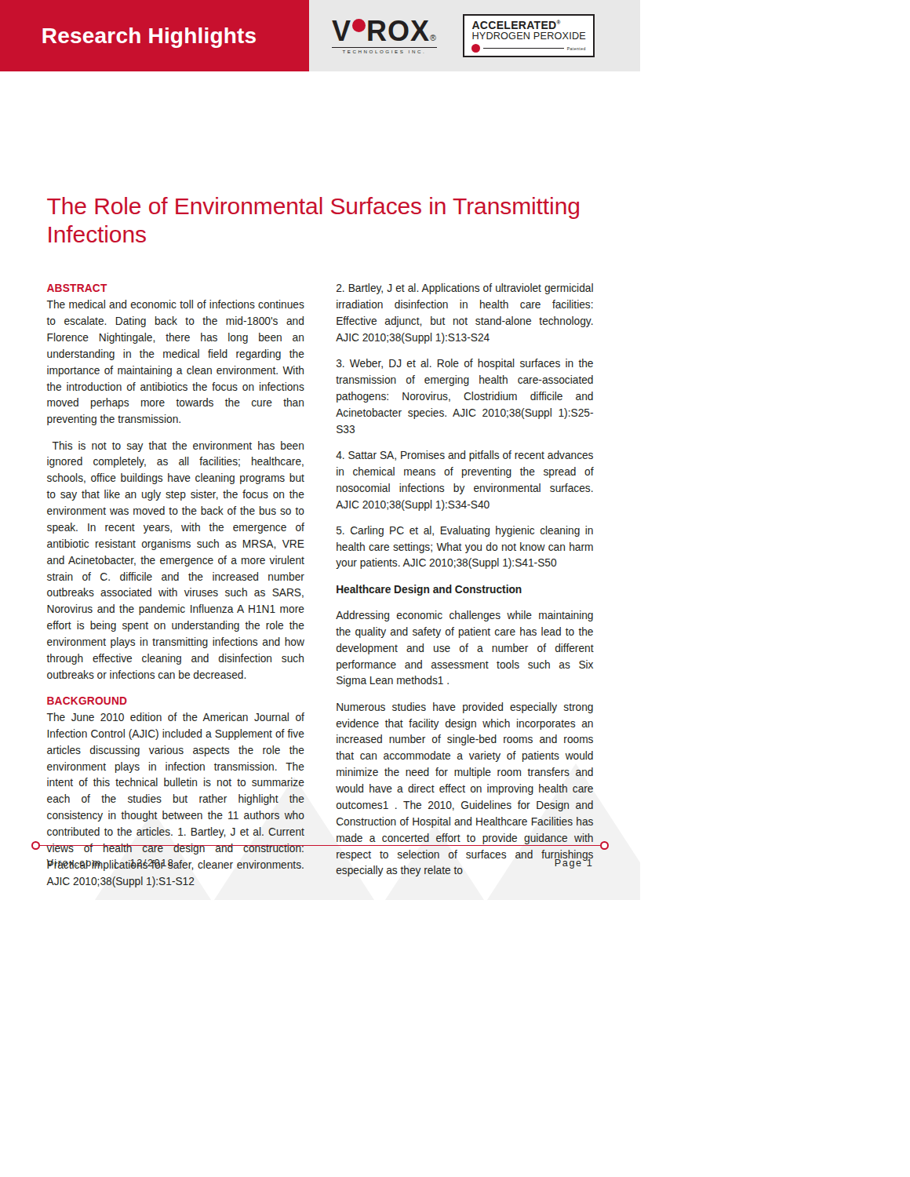Research Highlights
V ROX®
TECHNOLOGIES INC.
ACCELERATED®
HYDROGEN PEROXIDE
Patented
The Role of Environmental Surfaces in Transmitting Infections
ABSTRACT
The medical and economic toll of infections continues to escalate. Dating back to the mid-1800's and Florence Nightingale, there has long been an understanding in the medical field regarding the importance of maintaining a clean environment. With the introduction of antibiotics the focus on infections moved perhaps more towards the cure than preventing the transmission.
This is not to say that the environment has been ignored completely, as all facilities; healthcare, schools, office buildings have cleaning programs but to say that like an ugly step sister, the focus on the environment was moved to the back of the bus so to speak. In recent years, with the emergence of antibiotic resistant organisms such as MRSA, VRE and Acinetobacter, the emergence of a more virulent strain of C. difficile and the increased number outbreaks associated with viruses such as SARS, Norovirus and the pandemic Influenza A H1N1 more effort is being spent on understanding the role the environment plays in transmitting infections and how through effective cleaning and disinfection such outbreaks or infections can be decreased.
BACKGROUND
The June 2010 edition of the American Journal of Infection Control (AJIC) included a Supplement of five articles discussing various aspects the role the environment plays in infection transmission. The intent of this technical bulletin is not to summarize each of the studies but rather highlight the consistency in thought between the 11 authors who contributed to the articles. 1. Bartley, J et al. Current views of health care design and construction: Practical implications for safer, cleaner environments. AJIC 2010;38(Suppl 1):S1-S12
2. Bartley, J et al. Applications of ultraviolet germicidal irradiation disinfection in health care facilities: Effective adjunct, but not stand-alone technology. AJIC 2010;38(Suppl 1):S13-S24
3. Weber, DJ et al. Role of hospital surfaces in the transmission of emerging health care-associated pathogens: Norovirus, Clostridium difficile and Acinetobacter species. AJIC 2010;38(Suppl 1):S25-S33
4. Sattar SA, Promises and pitfalls of recent advances in chemical means of preventing the spread of nosocomial infections by environmental surfaces. AJIC 2010;38(Suppl 1):S34-S40
5. Carling PC et al, Evaluating hygienic cleaning in health care settings; What you do not know can harm your patients. AJIC 2010;38(Suppl 1):S41-S50
Healthcare Design and Construction
Addressing economic challenges while maintaining the quality and safety of patient care has lead to the development and use of a number of different performance and assessment tools such as Six Sigma Lean methods1 .
Numerous studies have provided especially strong evidence that facility design which incorporates an increased number of single-bed rooms and rooms that can accommodate a variety of patients would minimize the need for multiple room transfers and would have a direct effect on improving health care outcomes1 . The 2010, Guidelines for Design and Construction of Hospital and Healthcare Facilities has made a concerted effort to provide guidance with respect to selection of surfaces and furnishings especially as they relate to
Virox.com | 12/2018 Page 1